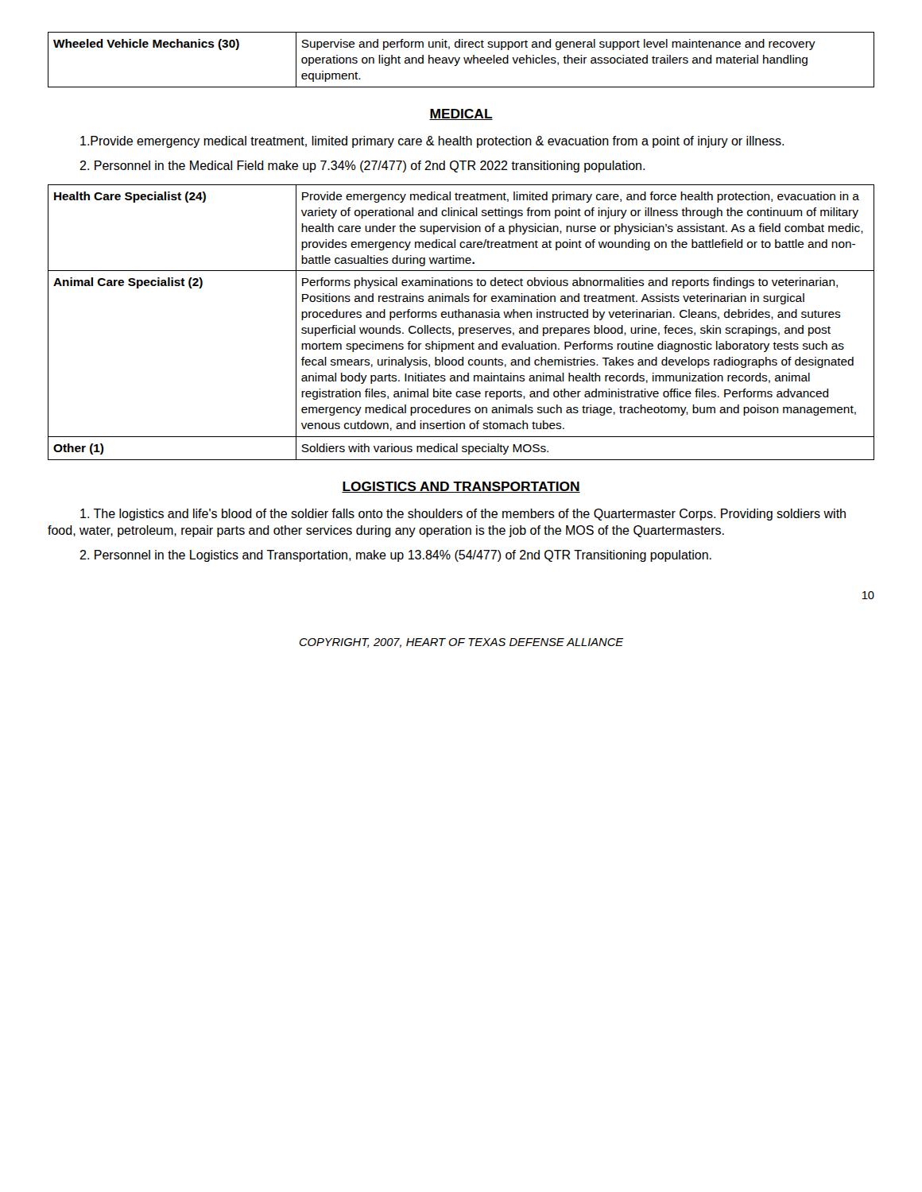| Wheeled Vehicle Mechanics (30) | Supervise and perform unit, direct support and general support level maintenance and recovery operations on light and heavy wheeled vehicles, their associated trailers and material handling equipment. |
MEDICAL
1.Provide emergency medical treatment, limited primary care & health protection & evacuation from a point of injury or illness.
2. Personnel in the Medical Field make up 7.34% (27/477) of 2nd QTR 2022 transitioning population.
| Health Care Specialist (24) | Provide emergency medical treatment, limited primary care, and force health protection, evacuation in a variety of operational and clinical settings from point of injury or illness through the continuum of military health care under the supervision of a physician, nurse or physician’s assistant. As a field combat medic, provides emergency medical care/treatment at point of wounding on the battlefield or to battle and non-battle casualties during wartime . |
| Animal Care Specialist (2) | Performs physical examinations to detect obvious abnormalities and reports findings to veterinarian, Positions and restrains animals for examination and treatment. Assists veterinarian in surgical procedures and performs euthanasia when instructed by veterinarian. Cleans, debrides, and sutures superficial wounds. Collects, preserves, and prepares blood, urine, feces, skin scrapings, and post mortem specimens for shipment and evaluation. Performs routine diagnostic laboratory tests such as fecal smears, urinalysis, blood counts, and chemistries. Takes and develops radiographs of designated animal body parts. Initiates and maintains animal health records, immunization records, animal registration files, animal bite case reports, and other administrative office files. Performs advanced emergency medical procedures on animals such as triage, tracheotomy, bum and poison management, venous cutdown, and insertion of stomach tubes. |
| Other (1) | Soldiers with various medical specialty MOSs. |
LOGISTICS AND TRANSPORTATION
1. The logistics and life's blood of the soldier falls onto the shoulders of the members of the Quartermaster Corps. Providing soldiers with food, water, petroleum, repair parts and other services during any operation is the job of the MOS of the Quartermasters.
2. Personnel in the Logistics and Transportation, make up 13.84% (54/477) of 2nd QTR Transitioning population.
10
COPYRIGHT, 2007, HEART OF TEXAS DEFENSE ALLIANCE